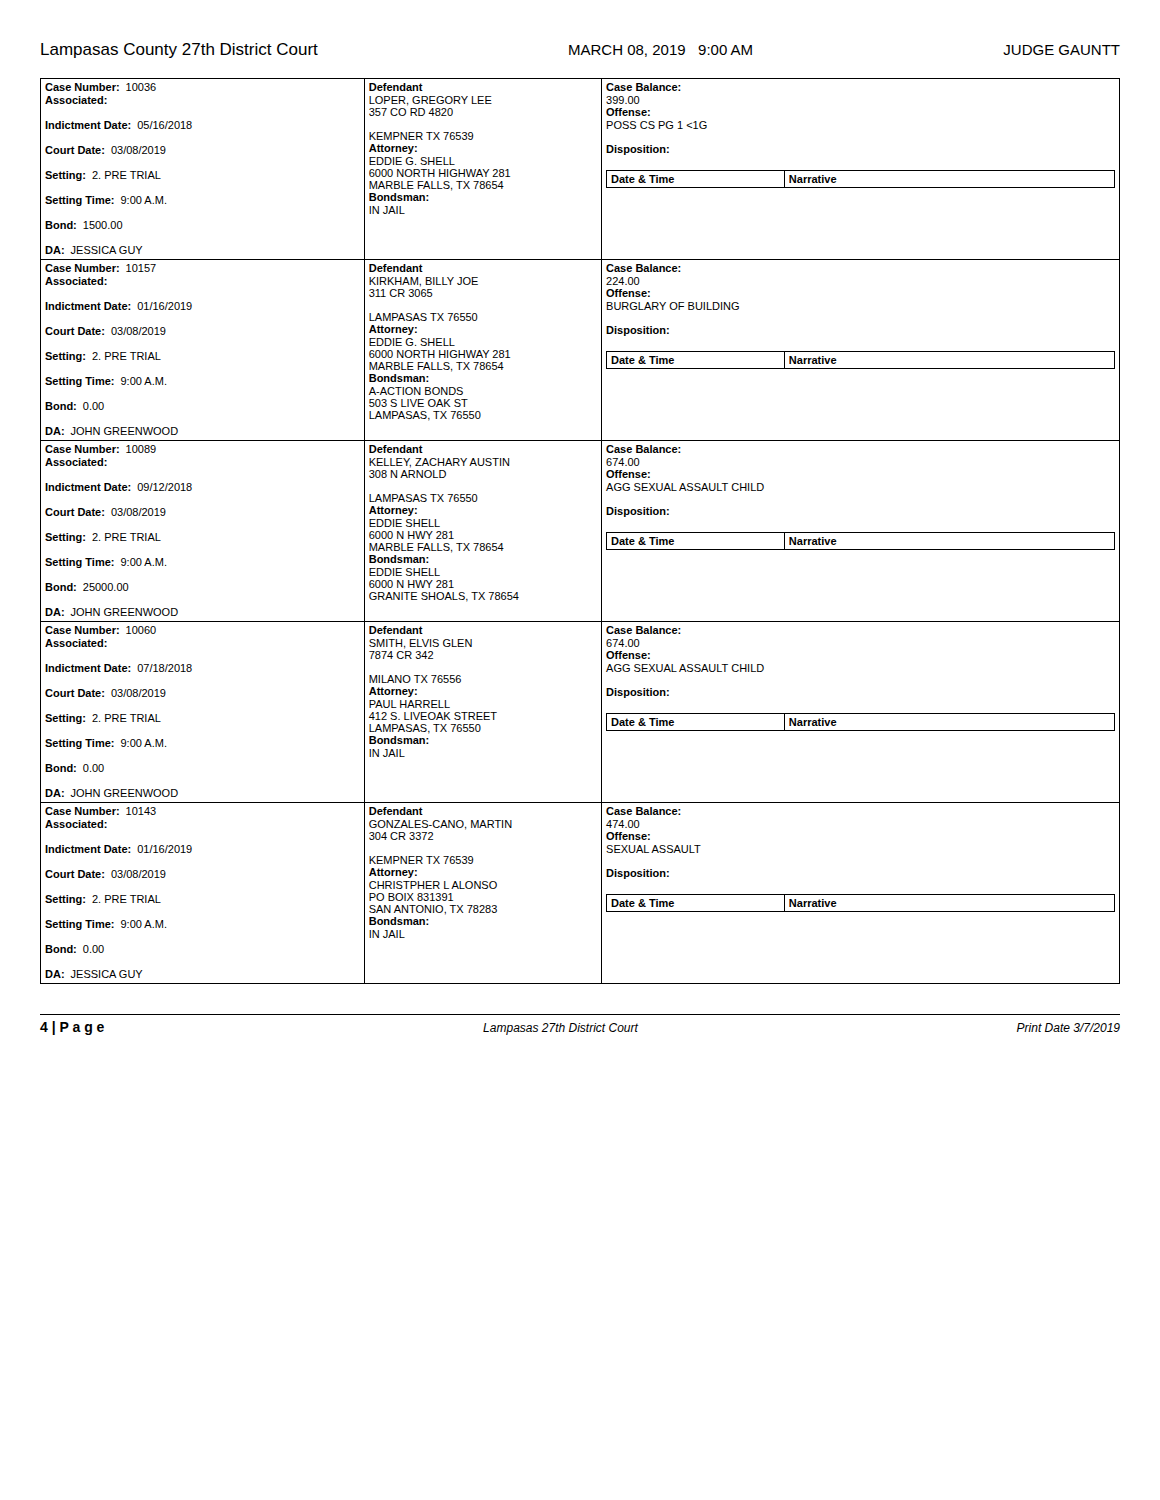Lampasas County 27th District Court
MARCH 08, 2019 9:00 AM
JUDGE GAUNTT
| Case Number: 10036 Associated: Indictment Date: 05/16/2018 Court Date: 03/08/2019 Setting: 2. PRE TRIAL Setting Time: 9:00 A.M. Bond: 1500.00 DA: JESSICA GUY | Defendant LOPER, GREGORY LEE 357 CO RD 4820 KEMPNER TX 76539 Attorney: EDDIE G. SHELL 6000 NORTH HIGHWAY 281 MARBLE FALLS, TX 78654 Bondsman: IN JAIL | Case Balance: 399.00 Offense: POSS CS PG 1 <1G Disposition: / Date & Time / Narrative / |
| Case Number: 10157 Associated: Indictment Date: 01/16/2019 Court Date: 03/08/2019 Setting: 2. PRE TRIAL Setting Time: 9:00 A.M. Bond: 0.00 DA: JOHN GREENWOOD | Defendant KIRKHAM, BILLY JOE 311 CR 3065 LAMPASAS TX 76550 Attorney: EDDIE G. SHELL 6000 NORTH HIGHWAY 281 MARBLE FALLS, TX 78654 Bondsman: A-ACTION BONDS 503 S LIVE OAK ST LAMPASAS, TX 76550 | Case Balance: 224.00 Offense: BURGLARY OF BUILDING Disposition: / Date & Time / Narrative / |
| Case Number: 10089 Associated: Indictment Date: 09/12/2018 Court Date: 03/08/2019 Setting: 2. PRE TRIAL Setting Time: 9:00 A.M. Bond: 25000.00 DA: JOHN GREENWOOD | Defendant KELLEY, ZACHARY AUSTIN 308 N ARNOLD LAMPASAS TX 76550 Attorney: EDDIE SHELL 6000 N HWY 281 MARBLE FALLS, TX 78654 Bondsman: EDDIE SHELL 6000 N HWY 281 GRANITE SHOALS, TX 78654 | Case Balance: 674.00 Offense: AGG SEXUAL ASSAULT CHILD Disposition: / Date & Time / Narrative / |
| Case Number: 10060 Associated: Indictment Date: 07/18/2018 Court Date: 03/08/2019 Setting: 2. PRE TRIAL Setting Time: 9:00 A.M. Bond: 0.00 DA: JOHN GREENWOOD | Defendant SMITH, ELVIS GLEN 7874 CR 342 MILANO TX 76556 Attorney: PAUL HARRELL 412 S. LIVEOAK STREET LAMPASAS, TX 76550 Bondsman: IN JAIL | Case Balance: 674.00 Offense: AGG SEXUAL ASSAULT CHILD Disposition: / Date & Time / Narrative / |
| Case Number: 10143 Associated: Indictment Date: 01/16/2019 Court Date: 03/08/2019 Setting: 2. PRE TRIAL Setting Time: 9:00 A.M. Bond: 0.00 DA: JESSICA GUY | Defendant GONZALES-CANO, MARTIN 304 CR 3372 KEMPNER TX 76539 Attorney: CHRISTPHER L ALONSO PO BOIX 831391 SAN ANTONIO, TX 78283 Bondsman: IN JAIL | Case Balance: 474.00 Offense: SEXUAL ASSAULT Disposition: / Date & Time / Narrative / |
4 | P a g e
Lampasas 27th District Court
Print Date 3/7/2019